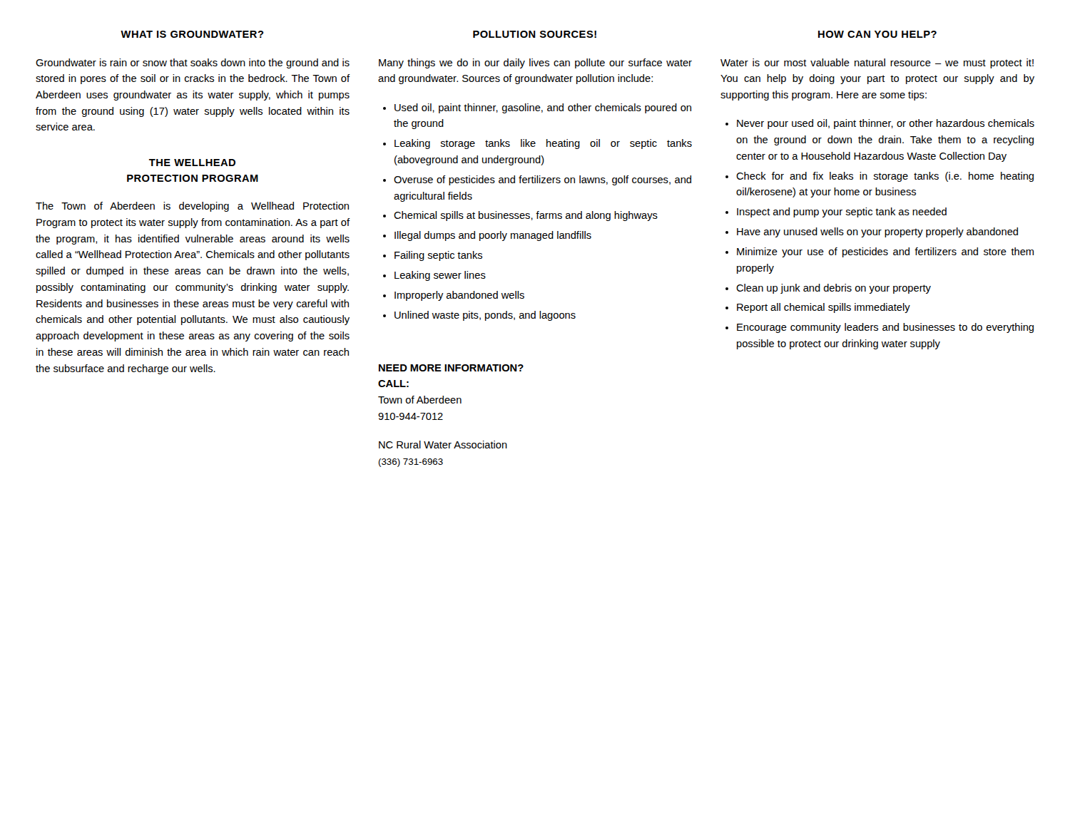What is Groundwater?
Groundwater is rain or snow that soaks down into the ground and is stored in pores of the soil or in cracks in the bedrock. The Town of Aberdeen uses groundwater as its water supply, which it pumps from the ground using (17) water supply wells located within its service area.
The Wellhead
Protection Program
The Town of Aberdeen is developing a Wellhead Protection Program to protect its water supply from contamination. As a part of the program, it has identified vulnerable areas around its wells called a “Wellhead Protection Area”. Chemicals and other pollutants spilled or dumped in these areas can be drawn into the wells, possibly contaminating our community’s drinking water supply. Residents and businesses in these areas must be very careful with chemicals and other potential pollutants. We must also cautiously approach development in these areas as any covering of the soils in these areas will diminish the area in which rain water can reach the subsurface and recharge our wells.
Pollution Sources!
Many things we do in our daily lives can pollute our surface water and groundwater. Sources of groundwater pollution include:
Used oil, paint thinner, gasoline, and other chemicals poured on the ground
Leaking storage tanks like heating oil or septic tanks (aboveground and underground)
Overuse of pesticides and fertilizers on lawns, golf courses, and agricultural fields
Chemical spills at businesses, farms and along highways
Illegal dumps and poorly managed landfills
Failing septic tanks
Leaking sewer lines
Improperly abandoned wells
Unlined waste pits, ponds, and lagoons
Need More Information?
Call:
Town of Aberdeen
910-944-7012
NC Rural Water Association
(336) 731-6963
How Can You Help?
Water is our most valuable natural resource – we must protect it! You can help by doing your part to protect our supply and by supporting this program. Here are some tips:
Never pour used oil, paint thinner, or other hazardous chemicals on the ground or down the drain. Take them to a recycling center or to a Household Hazardous Waste Collection Day
Check for and fix leaks in storage tanks (i.e. home heating oil/kerosene) at your home or business
Inspect and pump your septic tank as needed
Have any unused wells on your property properly abandoned
Minimize your use of pesticides and fertilizers and store them properly
Clean up junk and debris on your property
Report all chemical spills immediately
Encourage community leaders and businesses to do everything possible to protect our drinking water supply